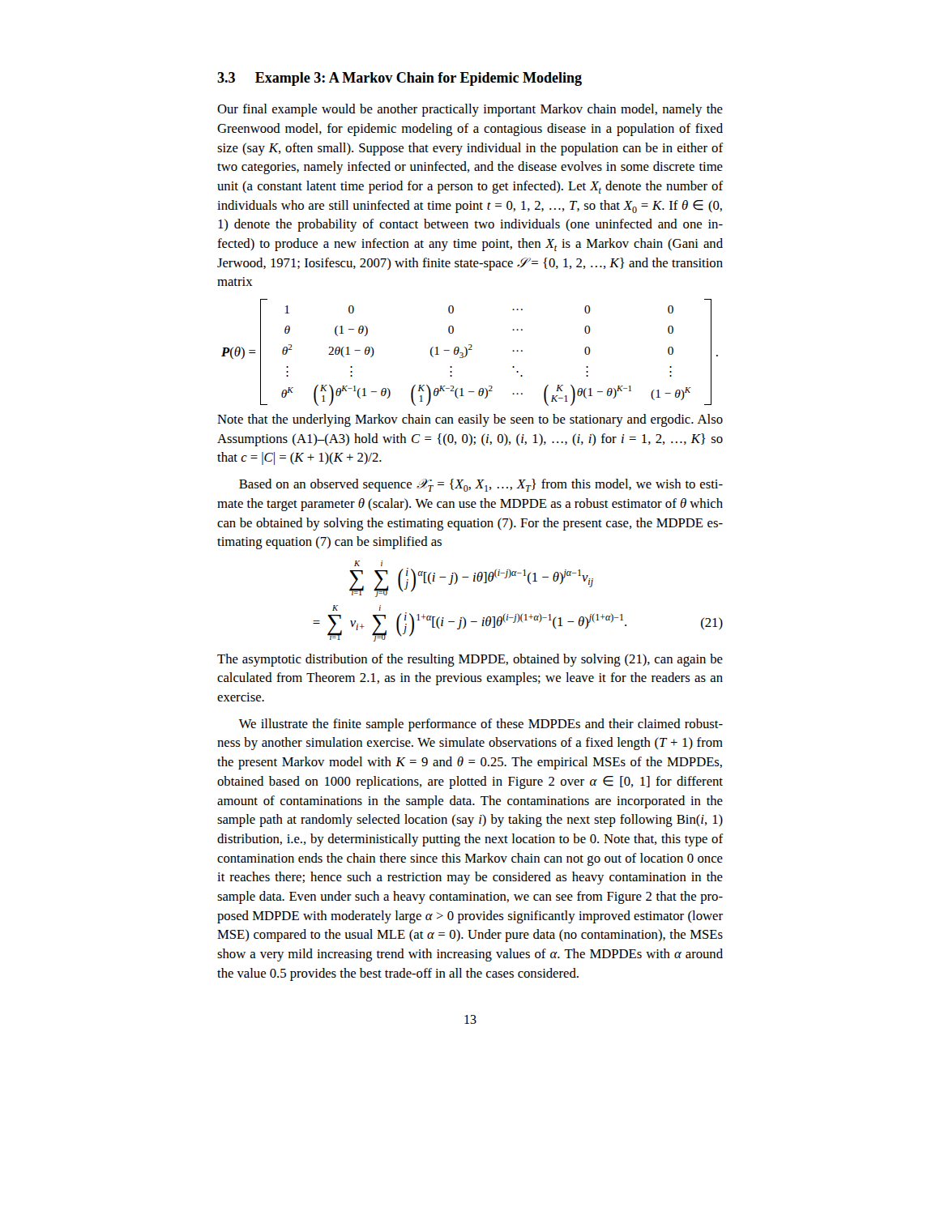3.3 Example 3: A Markov Chain for Epidemic Modeling
Our final example would be another practically important Markov chain model, namely the Greenwood model, for epidemic modeling of a contagious disease in a population of fixed size (say K, often small). Suppose that every individual in the population can be in either of two categories, namely infected or uninfected, and the disease evolves in some discrete time unit (a constant latent time period for a person to get infected). Let Xt denote the number of individuals who are still uninfected at time point t = 0, 1, 2, …, T, so that X0 = K. If θ ∈ (0, 1) denote the probability of contact between two individuals (one uninfected and one infected) to produce a new infection at any time point, then Xt is a Markov chain (Gani and Jerwood, 1971; Iosifescu, 2007) with finite state-space 𝒮 = {0, 1, 2, …, K} and the transition matrix
P(θ) =
| 1 | 0 | 0 | ··· | 0 | 0 |
| θ | (1 − θ ) | 0 | ··· | 0 | 0 |
| θ 2 | 2 θ (1 − θ ) | (1 − θ 3 ) 2 | ··· | 0 | 0 |
| ⋮ | ⋮ | ⋮ | ⋱ | ⋮ | ⋮ |
| θ K | ( K 1 ) θ K −1 (1 − θ ) | ( K 1 ) θ K −2 (1 − θ ) 2 | ··· | ( K K −1 ) θ (1 − θ ) K −1 | (1 − θ ) K |
.
Note that the underlying Markov chain can easily be seen to be stationary and ergodic. Also Assumptions (A1)–(A3) hold with C = {(0, 0); (i, 0), (i, 1), …, (i, i) for i = 1, 2, …, K} so that c = |C| = (K + 1)(K + 2)/2.
Based on an observed sequence 𝒳T = {X0, X1, …, XT} from this model, we wish to estimate the target parameter θ (scalar). We can use the MDPDE as a robust estimator of θ which can be obtained by solving the estimating equation (7). For the present case, the MDPDE estimating equation (7) can be simplified as
K∑i=1 i∑j=0 (ij)α[(i − j) − iθ]θ(i−j)α−1(1 − θ)jα−1νij
= K∑i=1 νi+ i∑j=0 (ij)1+α[(i − j) − iθ]θ(i−j)(1+α)−1(1 − θ)j(1+α)−1. (21)
The asymptotic distribution of the resulting MDPDE, obtained by solving (21), can again be calculated from Theorem 2.1, as in the previous examples; we leave it for the readers as an exercise.
We illustrate the finite sample performance of these MDPDEs and their claimed robustness by another simulation exercise. We simulate observations of a fixed length (T + 1) from the present Markov model with K = 9 and θ = 0.25. The empirical MSEs of the MDPDEs, obtained based on 1000 replications, are plotted in Figure 2 over α ∈ [0, 1] for different amount of contaminations in the sample data. The contaminations are incorporated in the sample path at randomly selected location (say i) by taking the next step following Bin(i, 1) distribution, i.e., by deterministically putting the next location to be 0. Note that, this type of contamination ends the chain there since this Markov chain can not go out of location 0 once it reaches there; hence such a restriction may be considered as heavy contamination in the sample data. Even under such a heavy contamination, we can see from Figure 2 that the proposed MDPDE with moderately large α > 0 provides significantly improved estimator (lower MSE) compared to the usual MLE (at α = 0). Under pure data (no contamination), the MSEs show a very mild increasing trend with increasing values of α. The MDPDEs with α around the value 0.5 provides the best trade-off in all the cases considered.
13